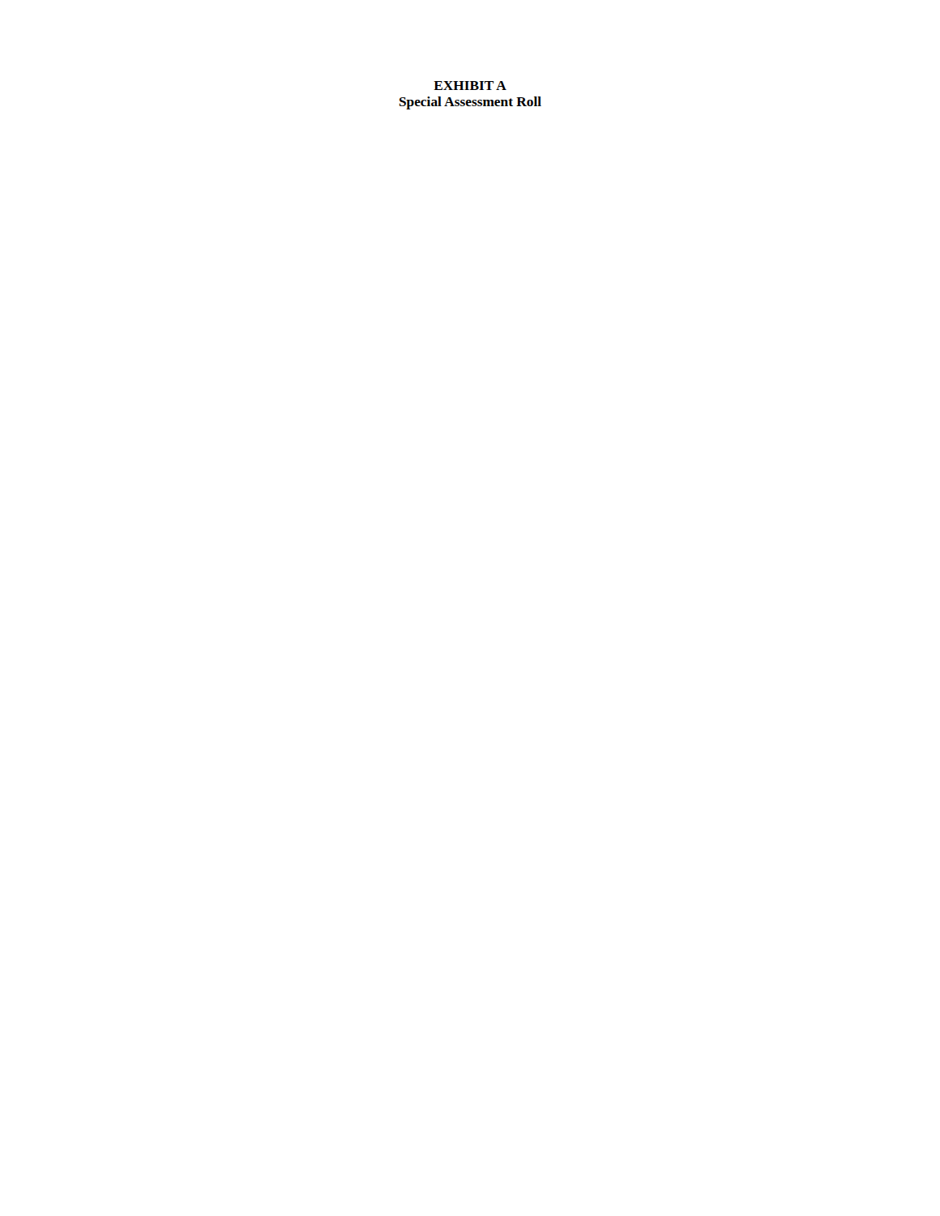EXHIBIT A Special Assessment Roll